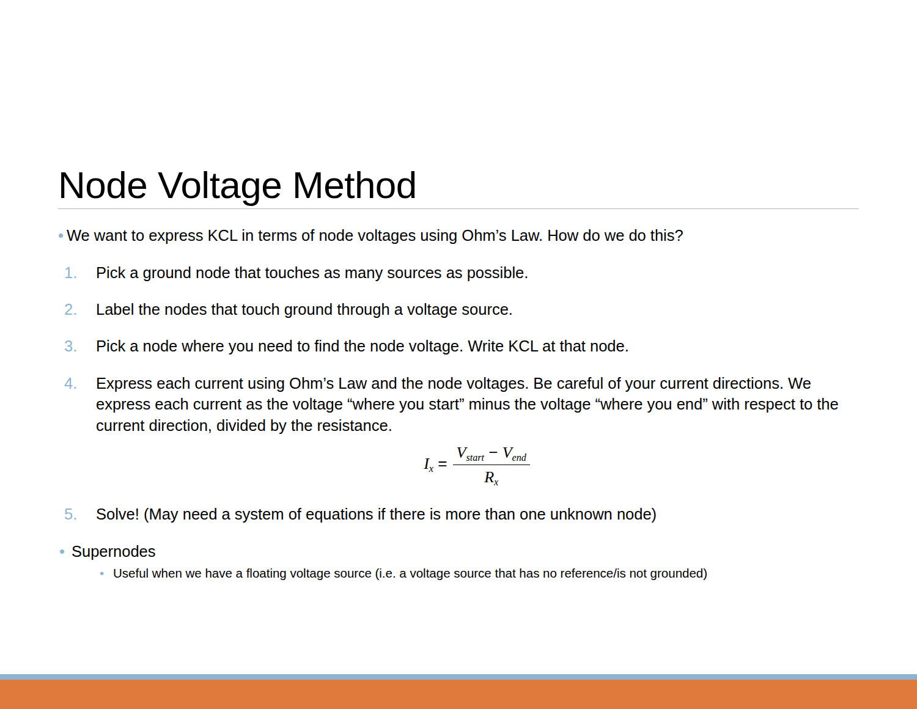Node Voltage Method
We want to express KCL in terms of node voltages using Ohm’s Law. How do we do this?
Pick a ground node that touches as many sources as possible.
Label the nodes that touch ground through a voltage source.
Pick a node where you need to find the node voltage. Write KCL at that node.
Express each current using Ohm’s Law and the node voltages. Be careful of your current directions. We express each current as the voltage “where you start” minus the voltage “where you end” with respect to the current direction, divided by the resistance.
Ix = Vstart − Vend Rx
Solve! (May need a system of equations if there is more than one unknown node)
Supernodes
Useful when we have a floating voltage source (i.e. a voltage source that has no reference/is not grounded)